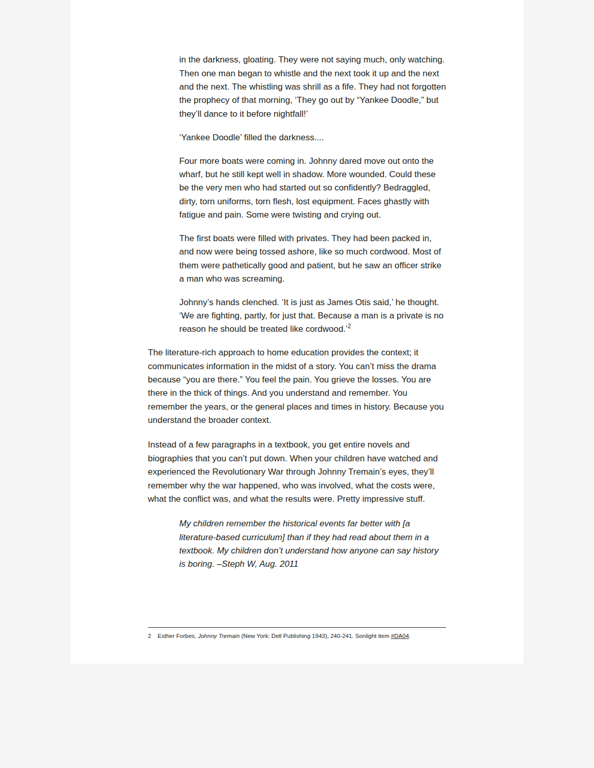in the darkness, gloating. They were not saying much, only watching. Then one man began to whistle and the next took it up and the next and the next. The whistling was shrill as a fife. They had not forgotten the prophecy of that morning, ‘They go out by “Yankee Doodle,” but they’ll dance to it before nightfall!’
‘Yankee Doodle’ filled the darkness....
Four more boats were coming in. Johnny dared move out onto the wharf, but he still kept well in shadow. More wounded. Could these be the very men who had started out so confidently? Bedraggled, dirty, torn uniforms, torn flesh, lost equipment. Faces ghastly with fatigue and pain. Some were twisting and crying out.
The first boats were filled with privates. They had been packed in, and now were being tossed ashore, like so much cordwood. Most of them were pathetically good and patient, but he saw an officer strike a man who was screaming.
Johnny’s hands clenched. ‘It is just as James Otis said,’ he thought. ‘We are fighting, partly, for just that. Because a man is a private is no reason he should be treated like cordwood.’2
The literature-rich approach to home education provides the context; it communicates information in the midst of a story. You can’t miss the drama because “you are there.” You feel the pain. You grieve the losses. You are there in the thick of things. And you understand and remember. You remember the years, or the general places and times in history. Because you understand the broader context.
Instead of a few paragraphs in a textbook, you get entire novels and biographies that you can’t put down. When your children have watched and experienced the Revolutionary War through Johnny Tremain’s eyes, they’ll remember why the war happened, who was involved, what the costs were, what the conflict was, and what the results were. Pretty impressive stuff.
My children remember the historical events far better with [a literature-based curriculum] than if they had read about them in a textbook. My children don’t understand how anyone can say history is boring. –Steph W, Aug. 2011
2 Esther Forbes, Johnny Tremain (New York: Dell Publishing 1943), 240-241. Sonlight item #DA04.